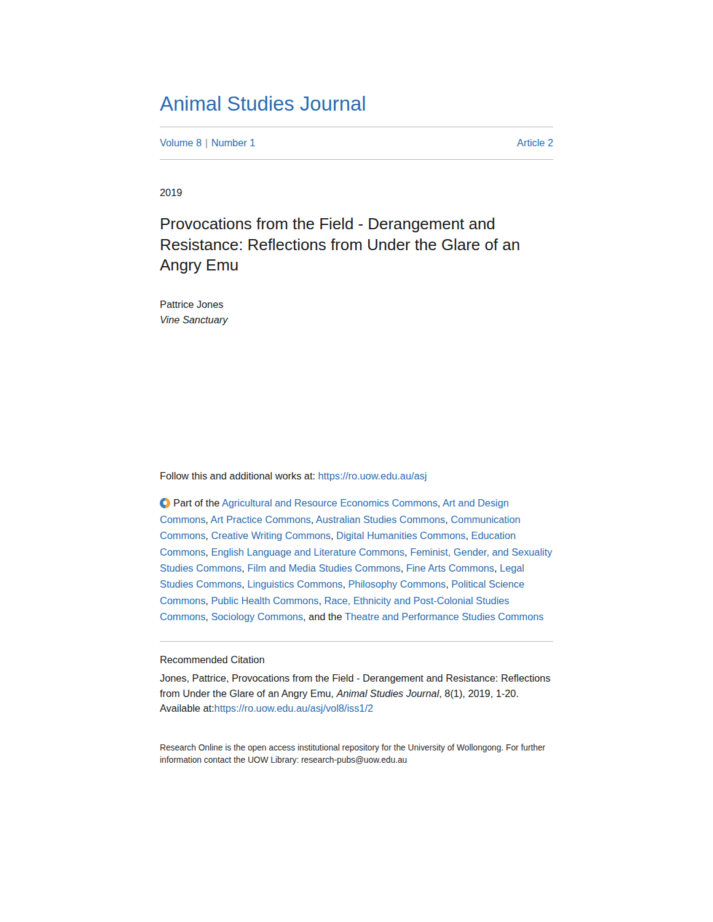Animal Studies Journal
Volume 8|Number 1
Article 2
2019
Provocations from the Field - Derangement and Resistance: Reflections from Under the Glare of an Angry Emu
Pattrice Jones
Vine Sanctuary
Follow this and additional works at: https://ro.uow.edu.au/asj
Part of the Agricultural and Resource Economics Commons, Art and Design Commons, Art Practice Commons, Australian Studies Commons, Communication Commons, Creative Writing Commons, Digital Humanities Commons, Education Commons, English Language and Literature Commons, Feminist, Gender, and Sexuality Studies Commons, Film and Media Studies Commons, Fine Arts Commons, Legal Studies Commons, Linguistics Commons, Philosophy Commons, Political Science Commons, Public Health Commons, Race, Ethnicity and Post-Colonial Studies Commons, Sociology Commons, and the Theatre and Performance Studies Commons
Recommended Citation
Jones, Pattrice, Provocations from the Field - Derangement and Resistance: Reflections from Under the Glare of an Angry Emu, Animal Studies Journal, 8(1), 2019, 1-20.
Available at:https://ro.uow.edu.au/asj/vol8/iss1/2
Research Online is the open access institutional repository for the University of Wollongong. For further information contact the UOW Library: research-pubs@uow.edu.au